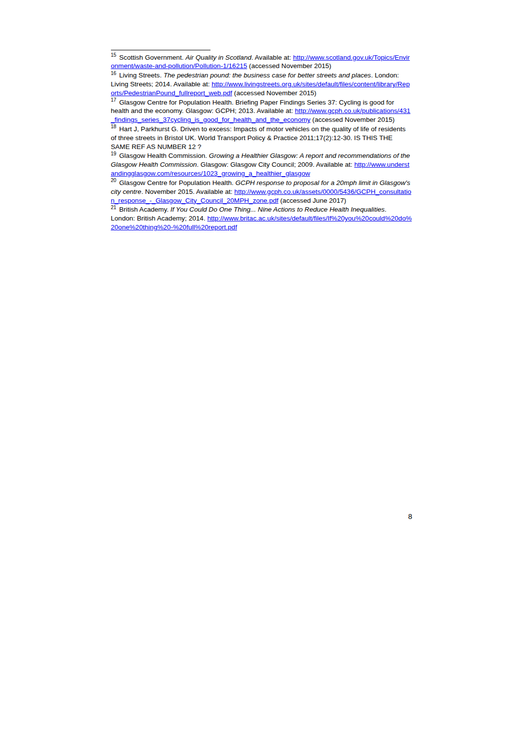15 Scottish Government. Air Quality in Scotland. Available at: http://www.scotland.gov.uk/Topics/Environment/waste-and-pollution/Pollution-1/16215 (accessed November 2015)
16 Living Streets. The pedestrian pound: the business case for better streets and places. London: Living Streets; 2014. Available at: http://www.livingstreets.org.uk/sites/default/files/content/library/Reports/PedestrianPound_fullreport_web.pdf (accessed November 2015)
17 Glasgow Centre for Population Health. Briefing Paper Findings Series 37: Cycling is good for health and the economy. Glasgow: GCPH; 2013. Available at: http://www.gcph.co.uk/publications/431_findings_series_37cycling_is_good_for_health_and_the_economy (accessed November 2015)
18 Hart J, Parkhurst G. Driven to excess: Impacts of motor vehicles on the quality of life of residents of three streets in Bristol UK. World Transport Policy & Practice 2011;17(2):12-30. IS THIS THE SAME REF AS NUMBER 12 ?
19 Glasgow Health Commission. Growing a Healthier Glasgow: A report and recommendations of the Glasgow Health Commission. Glasgow: Glasgow City Council; 2009. Available at: http://www.understandingglasgow.com/resources/1023_growing_a_healthier_glasgow
20 Glasgow Centre for Population Health. GCPH response to proposal for a 20mph limit in Glasgow's city centre. November 2015. Available at: http://www.gcph.co.uk/assets/0000/5436/GCPH_consultation_response_-_Glasgow_City_Council_20MPH_zone.pdf (accessed June 2017)
21 British Academy. If You Could Do One Thing... Nine Actions to Reduce Health Inequalities. London: British Academy; 2014. http://www.britac.ac.uk/sites/default/files/If%20you%20could%20do%20one%20thing%20-%20full%20report.pdf
8